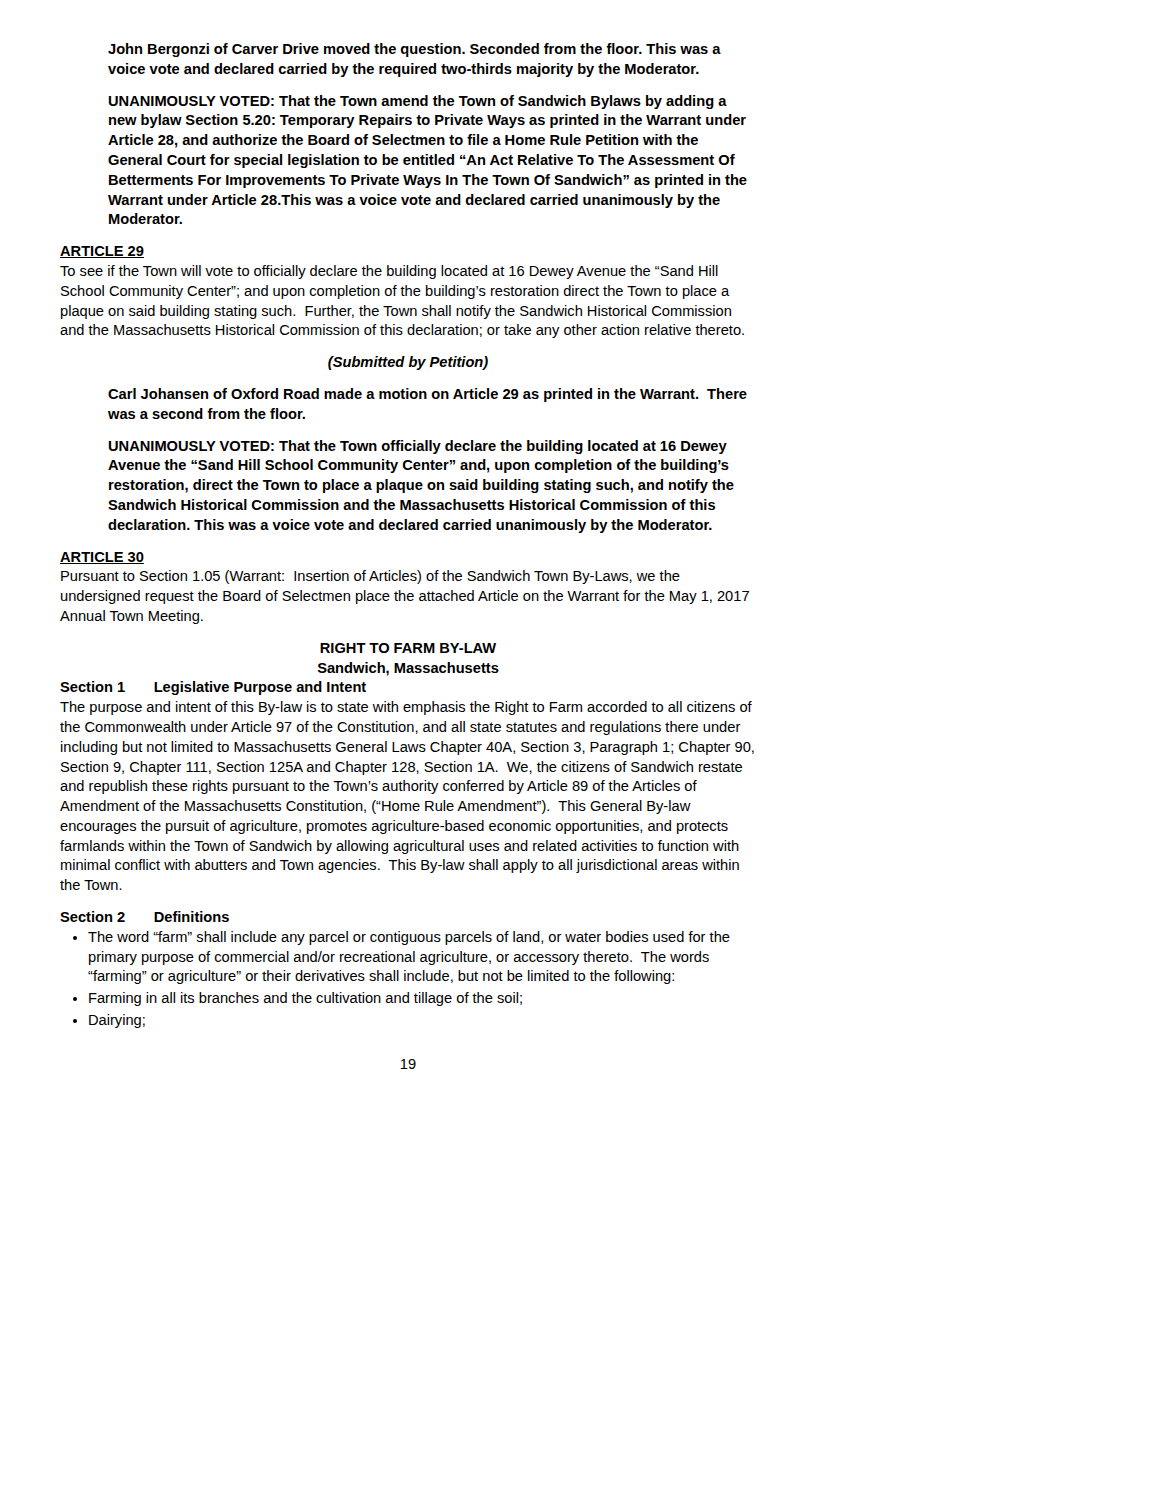John Bergonzi of Carver Drive moved the question. Seconded from the floor. This was a voice vote and declared carried by the required two-thirds majority by the Moderator.
UNANIMOUSLY VOTED: That the Town amend the Town of Sandwich Bylaws by adding a new bylaw Section 5.20: Temporary Repairs to Private Ways as printed in the Warrant under Article 28, and authorize the Board of Selectmen to file a Home Rule Petition with the General Court for special legislation to be entitled “An Act Relative To The Assessment Of Betterments For Improvements To Private Ways In The Town Of Sandwich” as printed in the Warrant under Article 28.This was a voice vote and declared carried unanimously by the Moderator.
ARTICLE 29
To see if the Town will vote to officially declare the building located at 16 Dewey Avenue the “Sand Hill School Community Center”; and upon completion of the building’s restoration direct the Town to place a plaque on said building stating such. Further, the Town shall notify the Sandwich Historical Commission and the Massachusetts Historical Commission of this declaration; or take any other action relative thereto.
(Submitted by Petition)
Carl Johansen of Oxford Road made a motion on Article 29 as printed in the Warrant. There was a second from the floor.
UNANIMOUSLY VOTED: That the Town officially declare the building located at 16 Dewey Avenue the “Sand Hill School Community Center” and, upon completion of the building’s restoration, direct the Town to place a plaque on said building stating such, and notify the Sandwich Historical Commission and the Massachusetts Historical Commission of this declaration. This was a voice vote and declared carried unanimously by the Moderator.
ARTICLE 30
Pursuant to Section 1.05 (Warrant: Insertion of Articles) of the Sandwich Town By-Laws, we the undersigned request the Board of Selectmen place the attached Article on the Warrant for the May 1, 2017 Annual Town Meeting.
RIGHT TO FARM BY-LAW
Sandwich, Massachusetts
Section 1 Legislative Purpose and Intent
The purpose and intent of this By-law is to state with emphasis the Right to Farm accorded to all citizens of the Commonwealth under Article 97 of the Constitution, and all state statutes and regulations there under including but not limited to Massachusetts General Laws Chapter 40A, Section 3, Paragraph 1; Chapter 90, Section 9, Chapter 111, Section 125A and Chapter 128, Section 1A. We, the citizens of Sandwich restate and republish these rights pursuant to the Town’s authority conferred by Article 89 of the Articles of Amendment of the Massachusetts Constitution, (“Home Rule Amendment”). This General By-law encourages the pursuit of agriculture, promotes agriculture-based economic opportunities, and protects farmlands within the Town of Sandwich by allowing agricultural uses and related activities to function with minimal conflict with abutters and Town agencies. This By-law shall apply to all jurisdictional areas within the Town.
Section 2 Definitions
The word “farm” shall include any parcel or contiguous parcels of land, or water bodies used for the primary purpose of commercial and/or recreational agriculture, or accessory thereto. The words “farming” or agriculture” or their derivatives shall include, but not be limited to the following:
Farming in all its branches and the cultivation and tillage of the soil;
Dairying;
19